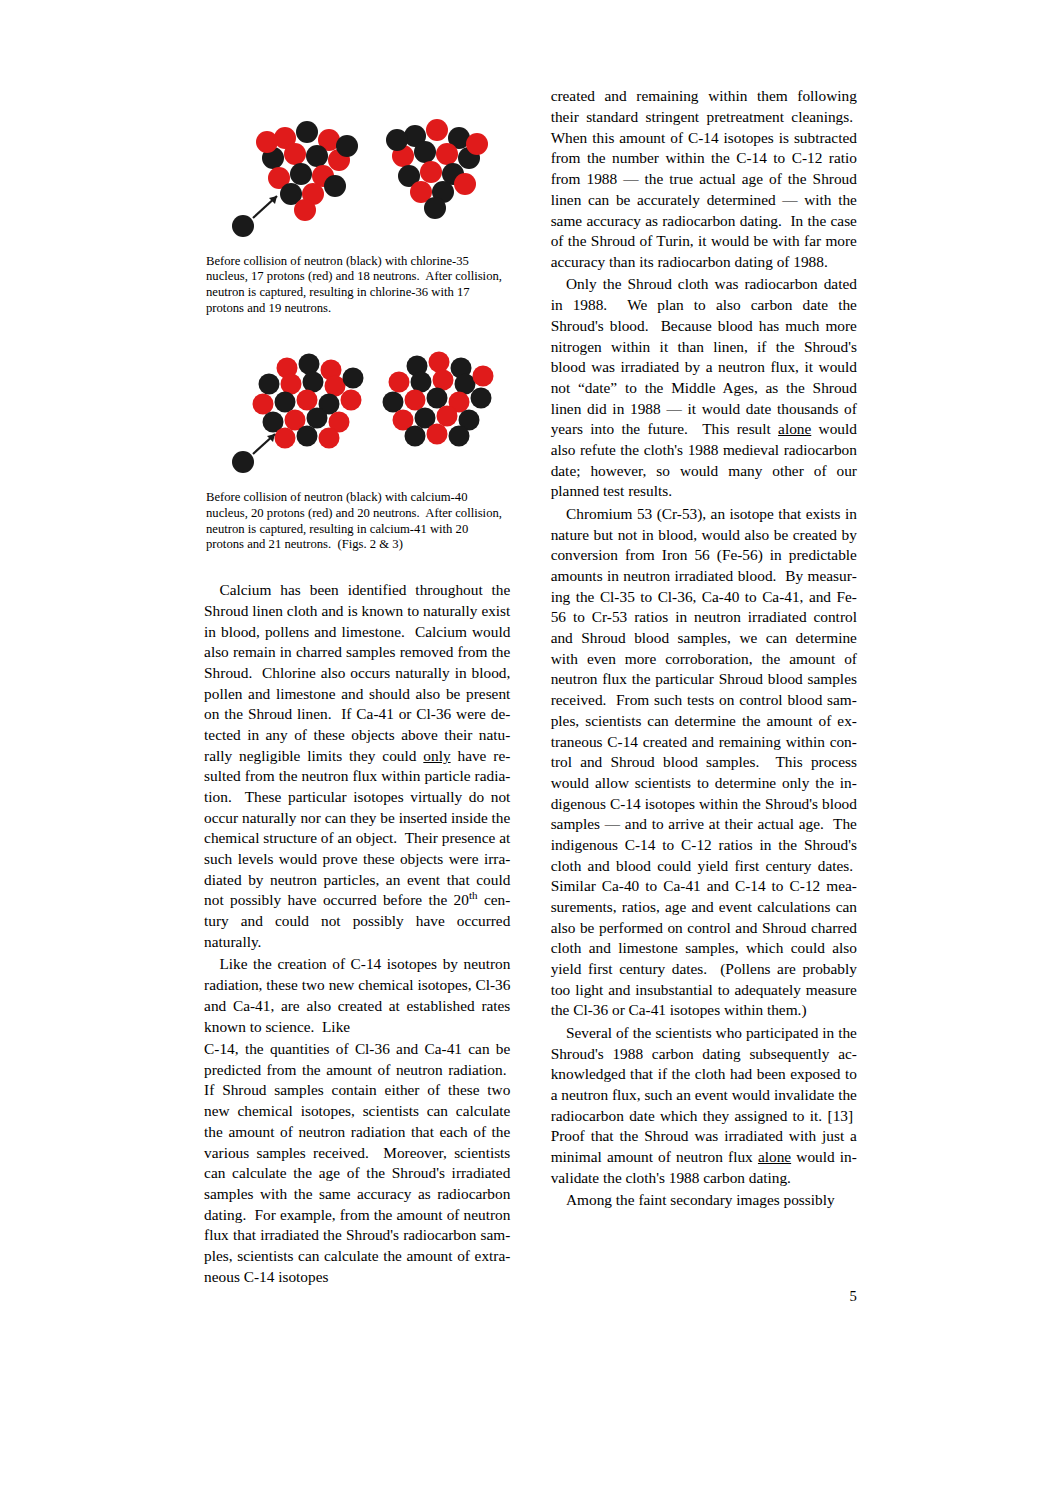Before collision of neutron (black) with chlorine-35 nucleus, 17 protons (red) and 18 neutrons. After collision, neutron is captured, resulting in chlorine-36 with 17 protons and 19 neutrons.
Before collision of neutron (black) with calcium-40 nucleus, 20 protons (red) and 20 neutrons. After collision, neutron is captured, resulting in calcium-41 with 20 protons and 21 neutrons. (Figs. 2 & 3)
Calcium has been identified throughout the Shroud linen cloth and is known to naturally exist in blood, pollens and limestone. Calcium would also remain in charred samples removed from the Shroud. Chlorine also occurs naturally in blood, pollen and limestone and should also be present on the Shroud linen. If Ca-41 or Cl-36 were detected in any of these objects above their naturally negligible limits they could only have resulted from the neutron flux within particle radiation. These particular isotopes virtually do not occur naturally nor can they be inserted inside the chemical structure of an object. Their presence at such levels would prove these objects were irradiated by neutron particles, an event that could not possibly have occurred before the 20th century and could not possibly have occurred naturally.
Like the creation of C-14 isotopes by neutron radiation, these two new chemical isotopes, Cl-36 and Ca-41, are also created at established rates known to science. Like
C-14, the quantities of Cl-36 and Ca-41 can be predicted from the amount of neutron radiation. If Shroud samples contain either of these two new chemical isotopes, scientists can calculate the amount of neutron radiation that each of the various samples received. Moreover, scientists can calculate the age of the Shroud's irradiated samples with the same accuracy as radiocarbon dating. For example, from the amount of neutron flux that irradiated the Shroud's radiocarbon samples, scientists can calculate the amount of extraneous C-14 isotopes
created and remaining within them following their standard stringent pretreatment cleanings. When this amount of C-14 isotopes is subtracted from the number within the C-14 to C-12 ratio from 1988 — the true actual age of the Shroud linen can be accurately determined — with the same accuracy as radiocarbon dating. In the case of the Shroud of Turin, it would be with far more accuracy than its radiocarbon dating of 1988.
Only the Shroud cloth was radiocarbon dated in 1988. We plan to also carbon date the Shroud's blood. Because blood has much more nitrogen within it than linen, if the Shroud's blood was irradiated by a neutron flux, it would not “date” to the Middle Ages, as the Shroud linen did in 1988 — it would date thousands of years into the future. This result alone would also refute the cloth's 1988 medieval radiocarbon date; however, so would many other of our planned test results.
Chromium 53 (Cr-53), an isotope that exists in nature but not in blood, would also be created by conversion from Iron 56 (Fe-56) in predictable amounts in neutron irradiated blood. By measuring the Cl-35 to Cl-36, Ca-40 to Ca-41, and Fe-56 to Cr-53 ratios in neutron irradiated control and Shroud blood samples, we can determine with even more corroboration, the amount of neutron flux the particular Shroud blood samples received. From such tests on control blood samples, scientists can determine the amount of extraneous C-14 created and remaining within control and Shroud blood samples. This process would allow scientists to determine only the indigenous C-14 isotopes within the Shroud's blood samples — and to arrive at their actual age. The indigenous C-14 to C-12 ratios in the Shroud's cloth and blood could yield first century dates. Similar Ca-40 to Ca-41 and C-14 to C-12 measurements, ratios, age and event calculations can also be performed on control and Shroud charred cloth and limestone samples, which could also yield first century dates. (Pollens are probably too light and insubstantial to adequately measure the Cl-36 or Ca-41 isotopes within them.)
Several of the scientists who participated in the Shroud's 1988 carbon dating subsequently acknowledged that if the cloth had been exposed to a neutron flux, such an event would invalidate the radiocarbon date which they assigned to it. [13] Proof that the Shroud was irradiated with just a minimal amount of neutron flux alone would invalidate the cloth's 1988 carbon dating.
Among the faint secondary images possibly
5